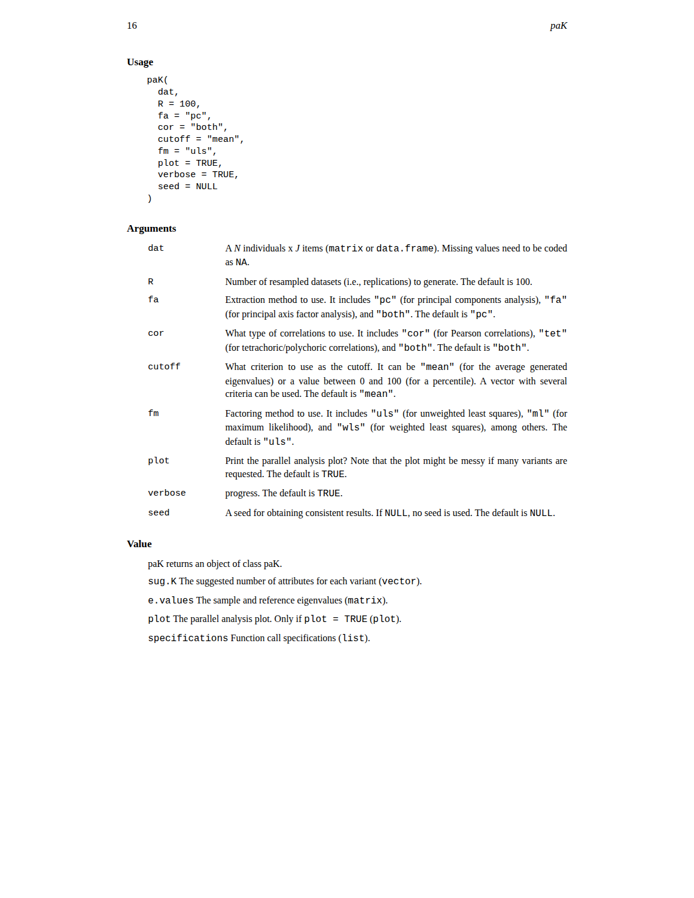16 paK
Usage
paK(
  dat,
  R = 100,
  fa = "pc",
  cor = "both",
  cutoff = "mean",
  fm = "uls",
  plot = TRUE,
  verbose = TRUE,
  seed = NULL
)
Arguments
dat
A N individuals x J items (matrix or data.frame). Missing values need to be coded as NA.
R
Number of resampled datasets (i.e., replications) to generate. The default is 100.
fa
Extraction method to use. It includes "pc" (for principal components analysis), "fa" (for principal axis factor analysis), and "both". The default is "pc".
cor
What type of correlations to use. It includes "cor" (for Pearson correlations), "tet" (for tetrachoric/polychoric correlations), and "both". The default is "both".
cutoff
What criterion to use as the cutoff. It can be "mean" (for the average generated eigenvalues) or a value between 0 and 100 (for a percentile). A vector with several criteria can be used. The default is "mean".
fm
Factoring method to use. It includes "uls" (for unweighted least squares), "ml" (for maximum likelihood), and "wls" (for weighted least squares), among others. The default is "uls".
plot
Print the parallel analysis plot? Note that the plot might be messy if many variants are requested. The default is TRUE.
verbose
progress. The default is TRUE.
seed
A seed for obtaining consistent results. If NULL, no seed is used. The default is NULL.
Value
paK returns an object of class paK.
sug.K The suggested number of attributes for each variant (vector).
e.values The sample and reference eigenvalues (matrix).
plot The parallel analysis plot. Only if plot = TRUE (plot).
specifications Function call specifications (list).